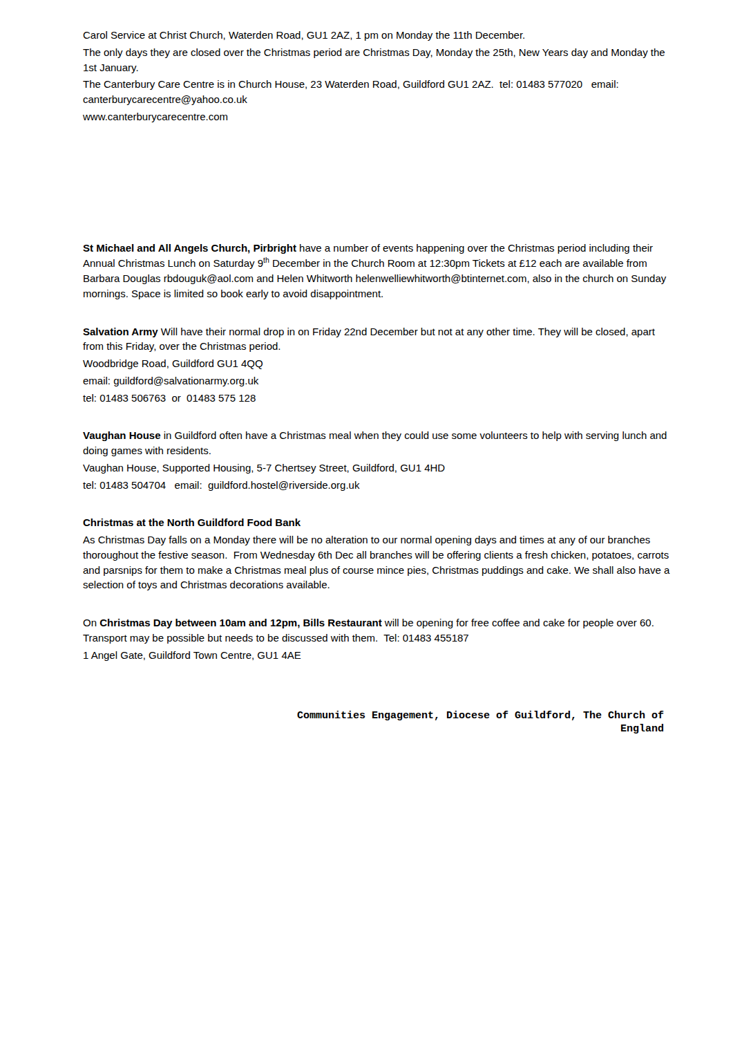Carol Service at Christ Church, Waterden Road, GU1 2AZ, 1 pm on Monday the 11th December.
The only days they are closed over the Christmas period are Christmas Day, Monday the 25th, New Years day and Monday the 1st January.
The Canterbury Care Centre is in Church House, 23 Waterden Road, Guildford GU1 2AZ. tel: 01483 577020 email: canterburycarecentre@yahoo.co.uk
www.canterburycarecentre.com
St Michael and All Angels Church, Pirbright have a number of events happening over the Christmas period including their Annual Christmas Lunch on Saturday 9th December in the Church Room at 12:30pm Tickets at £12 each are available from Barbara Douglas rbdouguk@aol.com and Helen Whitworth helenwelliewhitworth@btinternet.com, also in the church on Sunday mornings. Space is limited so book early to avoid disappointment.
Salvation Army Will have their normal drop in on Friday 22nd December but not at any other time. They will be closed, apart from this Friday, over the Christmas period.
Woodbridge Road, Guildford GU1 4QQ
email: guildford@salvationarmy.org.uk
tel: 01483 506763 or 01483 575 128
Vaughan House in Guildford often have a Christmas meal when they could use some volunteers to help with serving lunch and doing games with residents.
Vaughan House, Supported Housing, 5-7 Chertsey Street, Guildford, GU1 4HD
tel: 01483 504704 email: guildford.hostel@riverside.org.uk
Christmas at the North Guildford Food Bank
As Christmas Day falls on a Monday there will be no alteration to our normal opening days and times at any of our branches thoroughout the festive season. From Wednesday 6th Dec all branches will be offering clients a fresh chicken, potatoes, carrots and parsnips for them to make a Christmas meal plus of course mince pies, Christmas puddings and cake. We shall also have a selection of toys and Christmas decorations available.
On Christmas Day between 10am and 12pm, Bills Restaurant will be opening for free coffee and cake for people over 60. Transport may be possible but needs to be discussed with them. Tel: 01483 455187
1 Angel Gate, Guildford Town Centre, GU1 4AE
Communities Engagement, Diocese of Guildford, The Church of
England